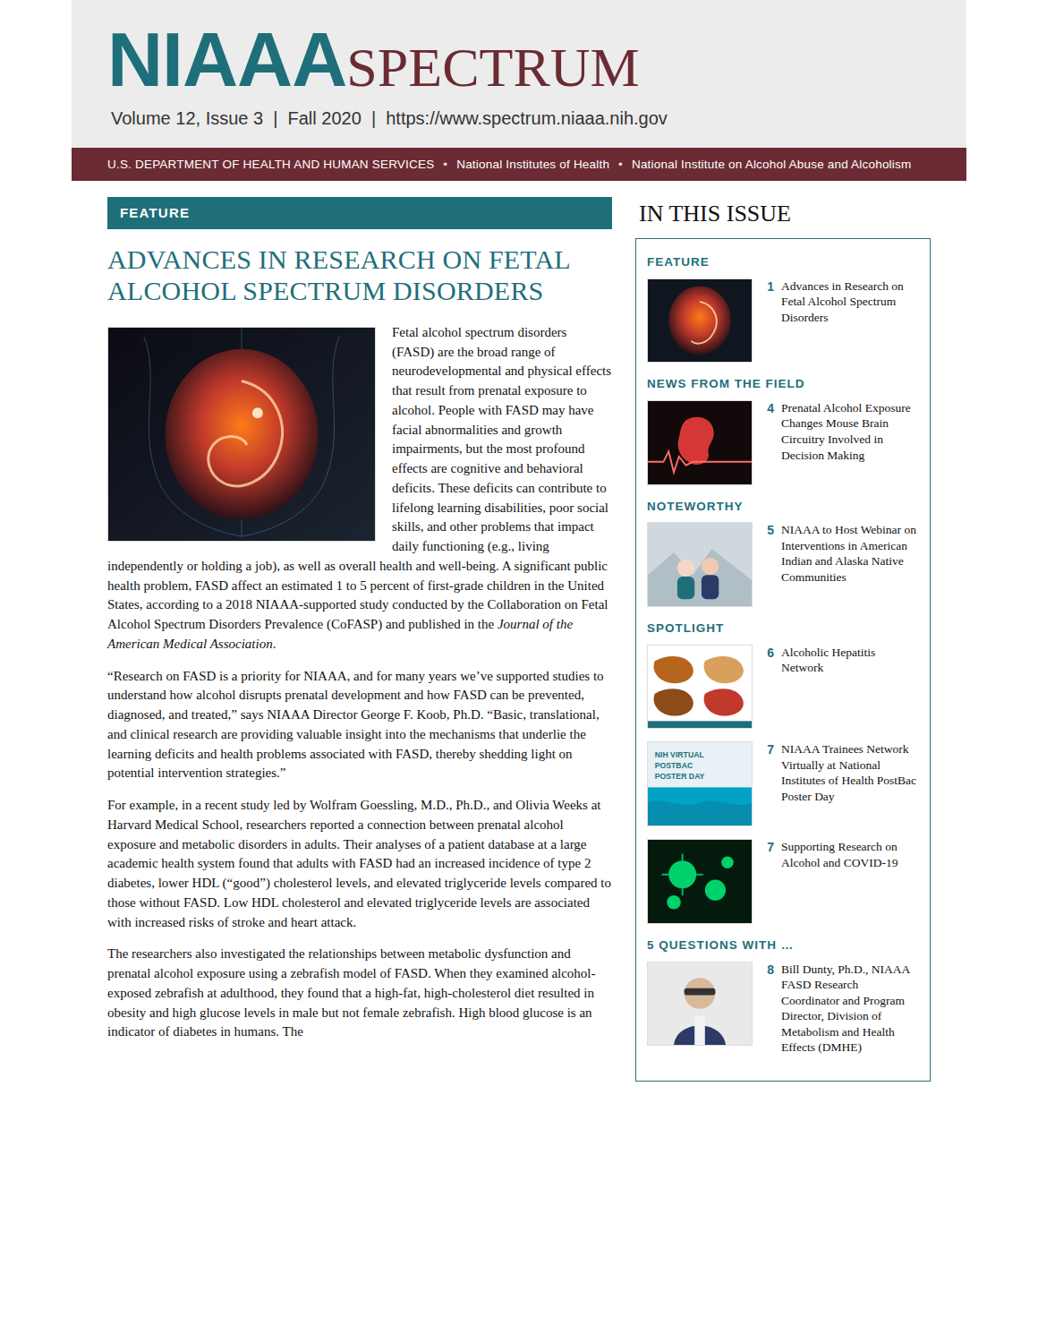NIAAA SPECTRUM
Volume 12, Issue 3 | Fall 2020 | https://www.spectrum.niaaa.nih.gov
U.S. DEPARTMENT OF HEALTH AND HUMAN SERVICES • National Institutes of Health • National Institute on Alcohol Abuse and Alcoholism
FEATURE
ADVANCES IN RESEARCH ON FETAL
ALCOHOL SPECTRUM DISORDERS
Fetal alcohol spectrum disorders (FASD) are the broad range of neurodevelopmental and physical effects that result from prenatal exposure to alcohol. People with FASD may have facial abnormalities and growth impairments, but the most profound effects are cognitive and behavioral deficits. These deficits can contribute to lifelong learning disabilities, poor social skills, and other problems that impact daily functioning (e.g., living independently or holding a job), as well as overall health and well-being. A significant public health problem, FASD affect an estimated 1 to 5 percent of first-grade children in the United States, according to a 2018 NIAAA-supported study conducted by the Collaboration on Fetal Alcohol Spectrum Disorders Prevalence (CoFASP) and published in the Journal of the American Medical Association.
“Research on FASD is a priority for NIAAA, and for many years we’ve supported studies to understand how alcohol disrupts prenatal development and how FASD can be prevented, diagnosed, and treated,” says NIAAA Director George F. Koob, Ph.D. “Basic, translational, and clinical research are providing valuable insight into the mechanisms that underlie the learning deficits and health problems associated with FASD, thereby shedding light on potential intervention strategies.”
For example, in a recent study led by Wolfram Goessling, M.D., Ph.D., and Olivia Weeks at Harvard Medical School, researchers reported a connection between prenatal alcohol exposure and metabolic disorders in adults. Their analyses of a patient database at a large academic health system found that adults with FASD had an increased incidence of type 2 diabetes, lower HDL (“good”) cholesterol levels, and elevated triglyceride levels compared to those without FASD. Low HDL cholesterol and elevated triglyceride levels are associated with increased risks of stroke and heart attack.
The researchers also investigated the relationships between metabolic dysfunction and prenatal alcohol exposure using a zebrafish model of FASD. When they examined alcohol-exposed zebrafish at adulthood, they found that a high-fat, high-cholesterol diet resulted in obesity and high glucose levels in male but not female zebrafish. High blood glucose is an indicator of diabetes in humans. The
IN THIS ISSUE
FEATURE
1 Advances in Research on Fetal Alcohol Spectrum Disorders
NEWS FROM THE FIELD
4 Prenatal Alcohol Exposure Changes Mouse Brain Circuitry Involved in Decision Making
NOTEWORTHY
5 NIAAA to Host Webinar on Interventions in American Indian and Alaska Native Communities
SPOTLIGHT
6 Alcoholic Hepatitis Network
7 NIAAA Trainees Network Virtually at National Institutes of Health PostBac Poster Day
7 Supporting Research on Alcohol and COVID-19
5 QUESTIONS WITH …
8 Bill Dunty, Ph.D., NIAAA FASD Research Coordinator and Program Director, Division of Metabolism and Health Effects (DMHE)